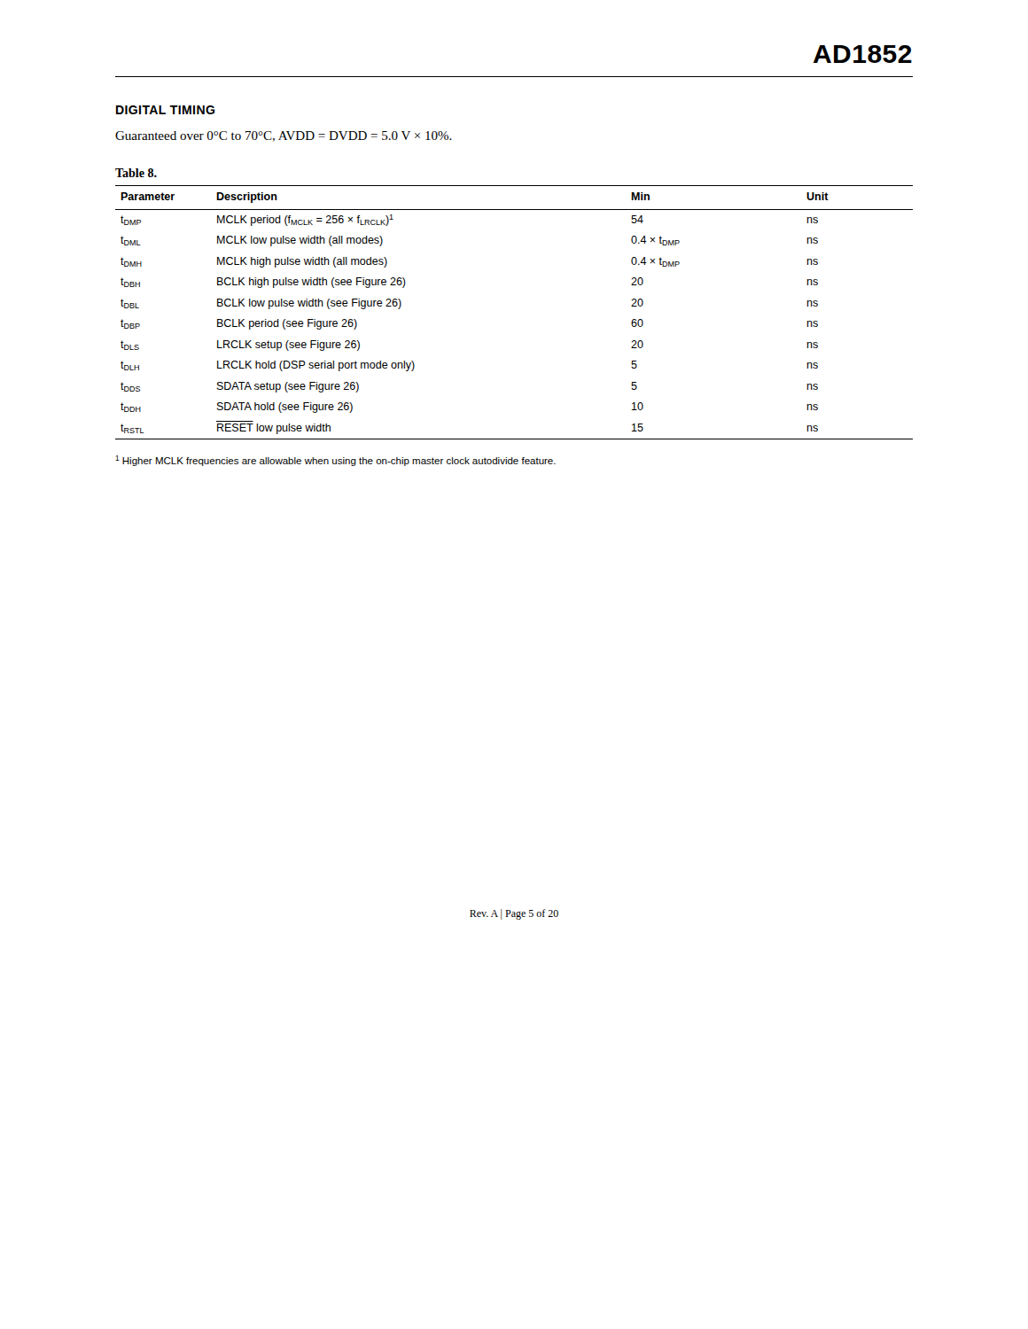AD1852
DIGITAL TIMING
Guaranteed over 0°C to 70°C, AVDD = DVDD = 5.0 V × 10%.
Table 8.
| Parameter | Description | Min | Unit |
| --- | --- | --- | --- |
| t DMP | MCLK period (f MCLK = 256 × f LRCLK ) 1 | 54 | ns |
| t DML | MCLK low pulse width (all modes) | 0.4 × t DMP | ns |
| t DMH | MCLK high pulse width (all modes) | 0.4 × t DMP | ns |
| t DBH | BCLK high pulse width (see Figure 26) | 20 | ns |
| t DBL | BCLK low pulse width (see Figure 26) | 20 | ns |
| t DBP | BCLK period (see Figure 26) | 60 | ns |
| t DLS | LRCLK setup (see Figure 26) | 20 | ns |
| t DLH | LRCLK hold (DSP serial port mode only) | 5 | ns |
| t DDS | SDATA setup (see Figure 26) | 5 | ns |
| t DDH | SDATA hold (see Figure 26) | 10 | ns |
| t RSTL | RESET low pulse width | 15 | ns |
1 Higher MCLK frequencies are allowable when using the on-chip master clock autodivide feature.
Rev. A | Page 5 of 20